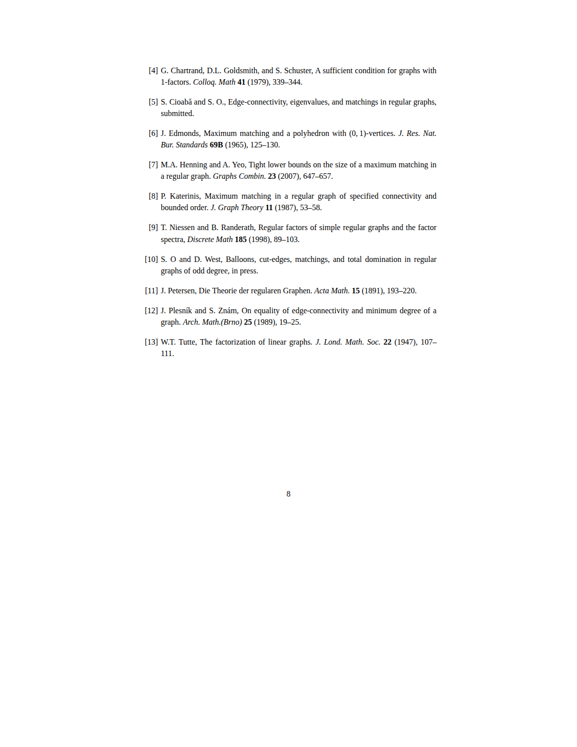[4] G. Chartrand, D.L. Goldsmith, and S. Schuster, A sufficient condition for graphs with 1-factors. Colloq. Math 41 (1979), 339–344.
[5] S. Cioabă and S. O., Edge-connectivity, eigenvalues, and matchings in regular graphs, submitted.
[6] J. Edmonds, Maximum matching and a polyhedron with (0, 1)-vertices. J. Res. Nat. Bur. Standards 69B (1965), 125–130.
[7] M.A. Henning and A. Yeo, Tight lower bounds on the size of a maximum matching in a regular graph. Graphs Combin. 23 (2007), 647–657.
[8] P. Katerinis, Maximum matching in a regular graph of specified connectivity and bounded order. J. Graph Theory 11 (1987), 53–58.
[9] T. Niessen and B. Randerath, Regular factors of simple regular graphs and the factor spectra, Discrete Math 185 (1998), 89–103.
[10] S. O and D. West, Balloons, cut-edges, matchings, and total domination in regular graphs of odd degree, in press.
[11] J. Petersen, Die Theorie der regularen Graphen. Acta Math. 15 (1891), 193–220.
[12] J. Plesník and S. Znám, On equality of edge-connectivity and minimum degree of a graph. Arch. Math.(Brno) 25 (1989), 19–25.
[13] W.T. Tutte, The factorization of linear graphs. J. Lond. Math. Soc. 22 (1947), 107–111.
8